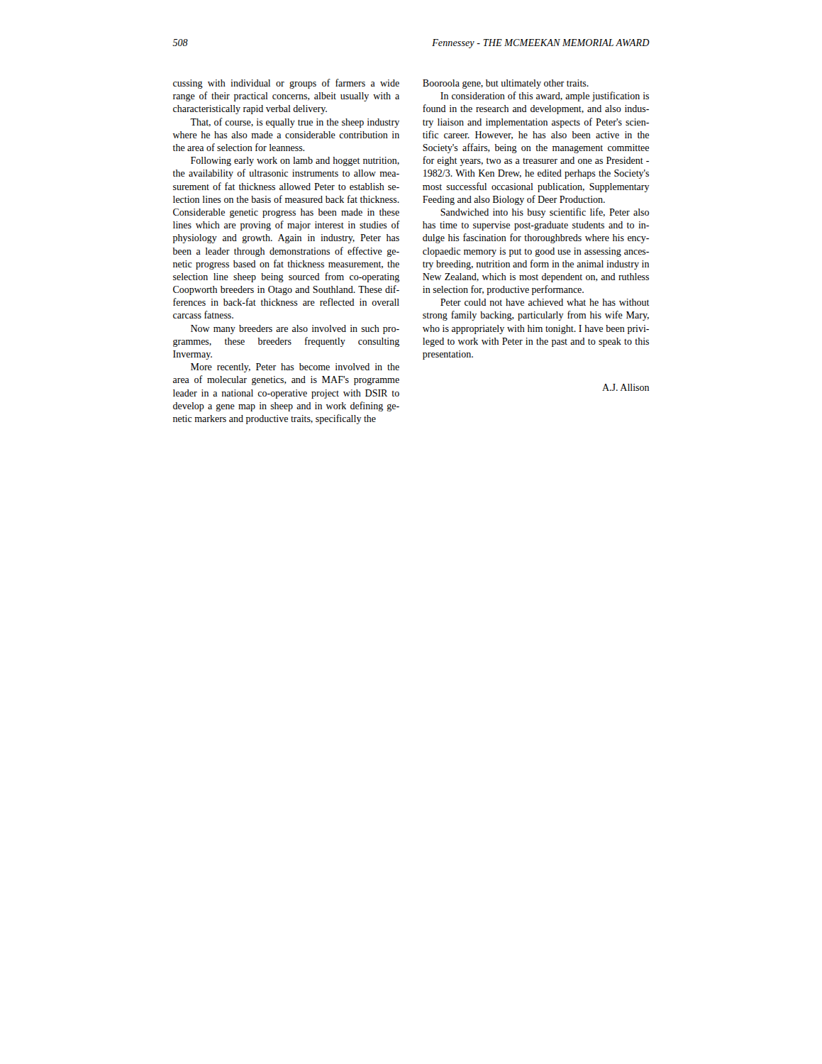508 Fennessey - THE MCMEEKAN MEMORIAL AWARD
cussing with individual or groups of farmers a wide range of their practical concerns, albeit usually with a characteristically rapid verbal delivery.
That, of course, is equally true in the sheep industry where he has also made a considerable contribution in the area of selection for leanness.
Following early work on lamb and hogget nutrition, the availability of ultrasonic instruments to allow measurement of fat thickness allowed Peter to establish selection lines on the basis of measured back fat thickness. Considerable genetic progress has been made in these lines which are proving of major interest in studies of physiology and growth. Again in industry, Peter has been a leader through demonstrations of effective genetic progress based on fat thickness measurement, the selection line sheep being sourced from co-operating Coopworth breeders in Otago and Southland. These differences in back-fat thickness are reflected in overall carcass fatness.
Now many breeders are also involved in such programmes, these breeders frequently consulting Invermay.
More recently, Peter has become involved in the area of molecular genetics, and is MAF's programme leader in a national co-operative project with DSIR to develop a gene map in sheep and in work defining genetic markers and productive traits, specifically the
Booroola gene, but ultimately other traits.
In consideration of this award, ample justification is found in the research and development, and also industry liaison and implementation aspects of Peter's scientific career. However, he has also been active in the Society's affairs, being on the management committee for eight years, two as a treasurer and one as President - 1982/3. With Ken Drew, he edited perhaps the Society's most successful occasional publication, Supplementary Feeding and also Biology of Deer Production.
Sandwiched into his busy scientific life, Peter also has time to supervise post-graduate students and to indulge his fascination for thoroughbreds where his encyclopaedic memory is put to good use in assessing ancestry breeding, nutrition and form in the animal industry in New Zealand, which is most dependent on, and ruthless in selection for, productive performance.
Peter could not have achieved what he has without strong family backing, particularly from his wife Mary, who is appropriately with him tonight. I have been privileged to work with Peter in the past and to speak to this presentation.
A.J. Allison